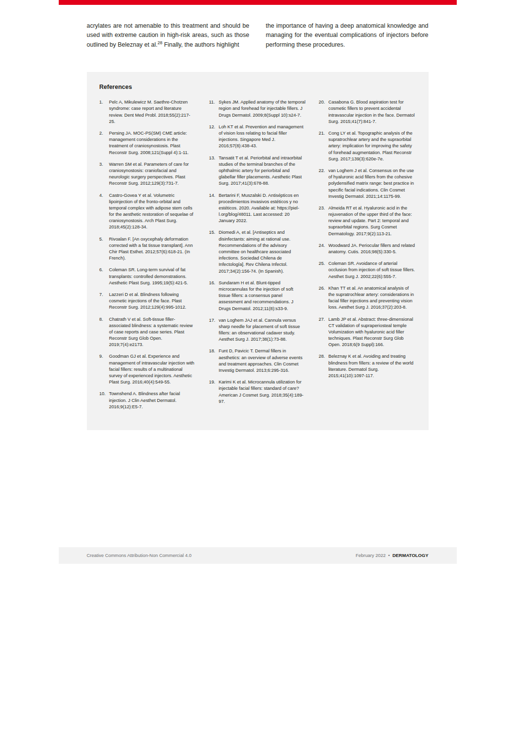acrylates are not amenable to this treatment and should be used with extreme caution in high-risk areas, such as those outlined by Beleznay et al.28 Finally, the authors highlight
the importance of having a deep anatomical knowledge and managing for the eventual complications of injectors before performing these procedures.
References
1. Pelc A, Mikulewicz M. Saethre-Chotzen syndrome: case report and literature review. Dent Med Probl. 2018;55(2):217-25.
2. Persing JA. MOC-PS(SM) CME article: management considerations in the treatment of craniosynostosis. Plast Reconstr Surg. 2008;121(Suppl 4):1-11.
3. Warren SM et al. Parameters of care for craniosynostosis: craniofacial and neurologic surgery perspectives. Plast Reconstr Surg. 2012;129(3):731-7.
4. Castro-Govea Y et al. Volumetric lipoinjection of the fronto-orbital and temporal complex with adipose stem cells for the aesthetic restoration of sequelae of craniosynostosis. Arch Plast Surg. 2018;45(2):128-34.
5. Rivoalan F. [An oxycephaly deformation corrected with a fat tissue transplant]. Ann Chir Plast Esthet. 2012;57(6):618-21. (In French).
6. Coleman SR. Long-term survival of fat transplants: controlled demonstrations. Aesthetic Plast Surg. 1995;19(5):421-5.
7. Lazzeri D et al. Blindness following cosmetic injections of the face. Plast Reconstr Surg. 2012;129(4):995-1012.
8. Chatrath V et al. Soft-tissue filler-associated blindness: a systematic review of case reports and case series. Plast Reconstr Surg Glob Open. 2019;7(4):e2173.
9. Goodman GJ et al. Experience and management of intravascular injection with facial fillers: results of a multinational survey of experienced injectors. Aesthetic Plast Surg. 2016;40(4):549-55.
10. Townshend A. Blindness after facial injection. J Clin Aesthet Dermatol. 2016;9(12):E5-7.
11. Sykes JM. Applied anatomy of the temporal region and forehead for injectable fillers. J Drugs Dermatol. 2009;8(Suppl 10):s24-7.
12. Loh KT et al. Prevention and management of vision loss relating to facial filler injections. Singapore Med J. 2016;57(8):438-43.
13. Tansatit T et al. Periorbital and intraorbital studies of the terminal branches of the ophthalmic artery for periorbital and glabellar filler placements. Aesthetic Plast Surg. 2017;41(3):678-88.
14. Bertarini F, Muszalski D. Antisépticos en procedimientos invasivos estéticos y no estéticos. 2020. Available at: https://piel-l.org/blog/48011. Last accessed: 20 January 2022.
15. Diomedi A, et al. [Antiseptics and disinfectants: aiming at rational use. Recommendations of the advisory committee on healthcare associated infections. Sociedad Chilena de Infectología]. Rev Chilena Infectol. 2017;34(2):156-74. (In Spanish).
16. Sundaram H et al. Blunt-tipped microcannulas for the injection of soft tissue fillers: a consensus panel assessment and recommendations. J Drugs Dermatol. 2012;11(8):s33-9.
17. van Loghem JAJ et al. Cannula versus sharp needle for placement of soft tissue fillers: an observational cadaver study. Aesthet Surg J. 2017;38(1):73-88.
18. Funt D, Pavicic T. Dermal fillers in aesthetics: an overview of adverse events and treatment approaches. Clin Cosmet Investig Dermatol. 2013;6:295-316.
19. Karimi K et al. Microcannula utilization for injectable facial fillers: standard of care? American J Cosmet Surg. 2018;35(4):189-97.
20. Casabona G. Blood aspiration test for cosmetic fillers to prevent accidental intravascular injection in the face. Dermatol Surg. 2015;41(7):841-7.
21. Cong LY et al. Topographic analysis of the supratrochlear artery and the supraorbital artery: implication for improving the safety of forehead augmentation. Plast Reconstr Surg. 2017;139(3):620e-7e.
22. van Loghem J et al. Consensus on the use of hyaluronic acid fillers from the cohesive polydensified matrix range: best practice in specific facial indications. Clin Cosmet Investig Dermatol. 2021;14:1175-99.
23. Almeida RT et al. Hyaluronic acid in the rejuvenation of the upper third of the face: review and update. Part 2: temporal and supraorbital regions. Surg Cosmet Dermatology. 2017;9(2):113-21.
24. Woodward JA. Periocular fillers and related anatomy. Cutis. 2016;98(5):330-5.
25. Coleman SR. Avoidance of arterial occlusion from injection of soft tissue fillers. Aesthet Surg J. 2002;22(6):555-7.
26. Khan TT et al. An anatomical analysis of the supratrochlear artery: considerations in facial filler injections and preventing vision loss. Aesthet Surg J. 2016;37(2):203-8.
27. Lamb JP et al. Abstract: three-dimensional CT validation of supraperiosteal temple Volumization with hyaluronic acid filler techniques. Plast Reconstr Surg Glob Open. 2018;6(9 Suppl):166.
28. Beleznay K et al. Avoiding and treating blindness from fillers: a review of the world literature. Dermatol Surg. 2015;41(10):1097-117.
Creative Commons Attribution-Non Commercial 4.0
February 2022 • DERMATOLOGY